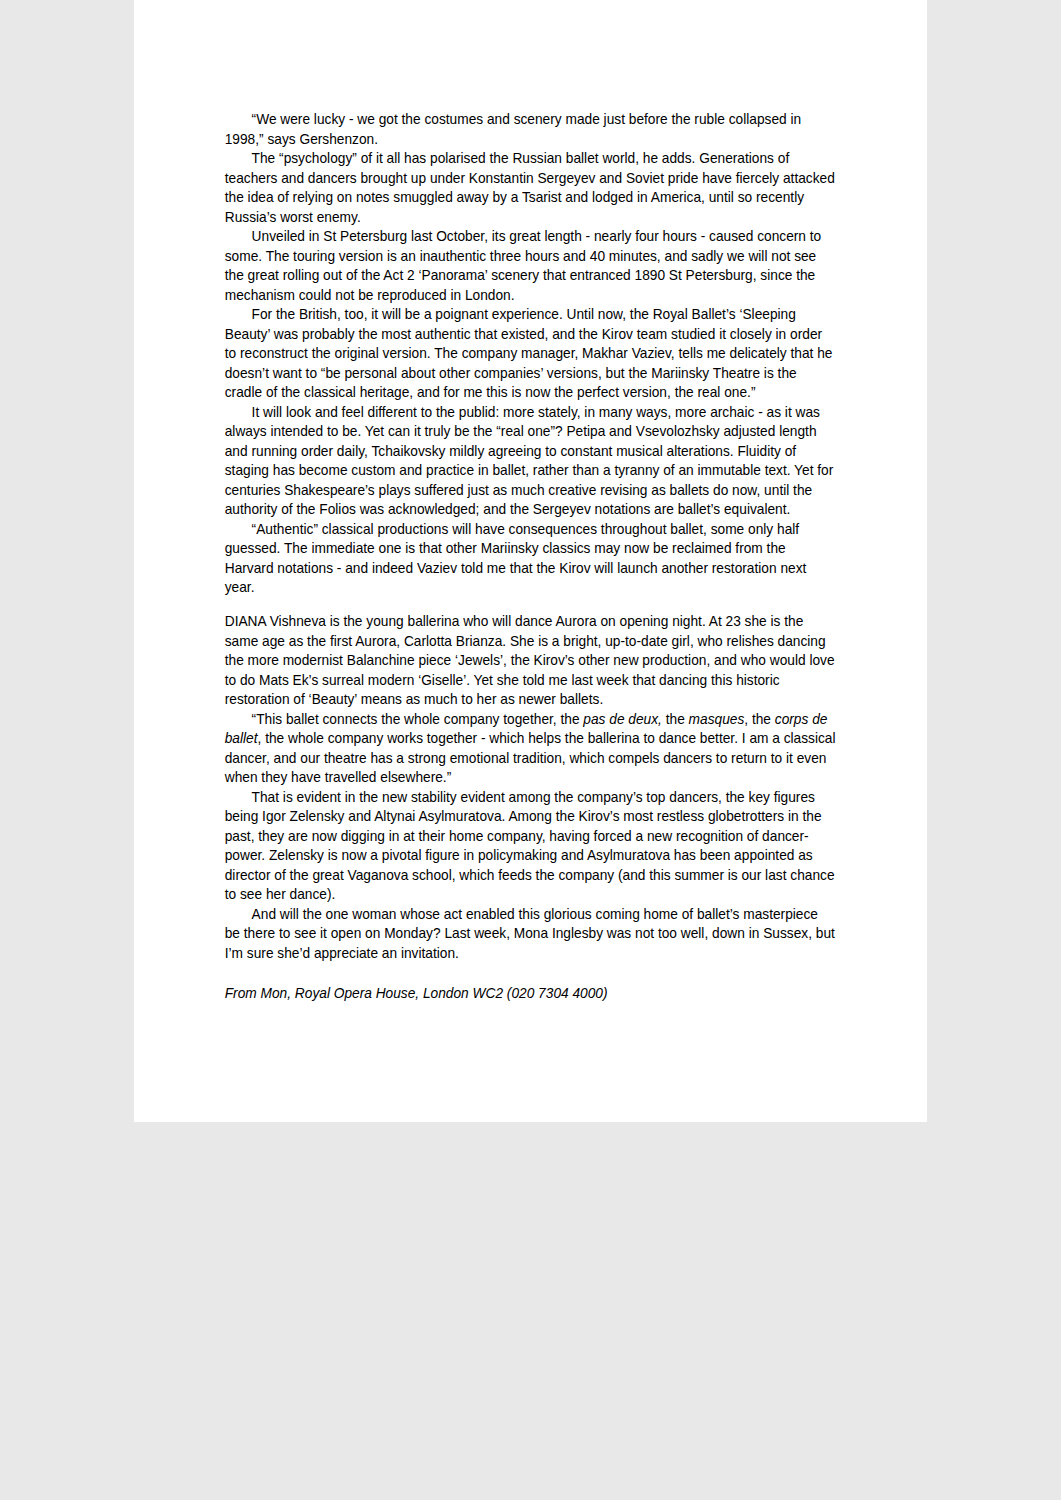“We were lucky - we got the costumes and scenery made just before the ruble collapsed in 1998,” says Gershenzon.
The “psychology” of it all has polarised the Russian ballet world, he adds. Generations of teachers and dancers brought up under Konstantin Sergeyev and Soviet pride have fiercely attacked the idea of relying on notes smuggled away by a Tsarist and lodged in America, until so recently Russia’s worst enemy.
Unveiled in St Petersburg last October, its great length - nearly four hours - caused concern to some. The touring version is an inauthentic three hours and 40 minutes, and sadly we will not see the great rolling out of the Act 2 ‘Panorama’ scenery that entranced 1890 St Petersburg, since the mechanism could not be reproduced in London.
For the British, too, it will be a poignant experience. Until now, the Royal Ballet’s ‘Sleeping Beauty’ was probably the most authentic that existed, and the Kirov team studied it closely in order to reconstruct the original version. The company manager, Makhar Vaziev, tells me delicately that he doesn’t want to “be personal about other companies’ versions, but the Mariinsky Theatre is the cradle of the classical heritage, and for me this is now the perfect version, the real one.”
It will look and feel different to the publid: more stately, in many ways, more archaic - as it was always intended to be. Yet can it truly be the “real one”? Petipa and Vsevolozhsky adjusted length and running order daily, Tchaikovsky mildly agreeing to constant musical alterations. Fluidity of staging has become custom and practice in ballet, rather than a tyranny of an immutable text. Yet for centuries Shakespeare’s plays suffered just as much creative revising as ballets do now, until the authority of the Folios was acknowledged; and the Sergeyev notations are ballet’s equivalent.
“Authentic” classical productions will have consequences throughout ballet, some only half guessed. The immediate one is that other Mariinsky classics may now be reclaimed from the Harvard notations - and indeed Vaziev told me that the Kirov will launch another restoration next year.
DIANA Vishneva is the young ballerina who will dance Aurora on opening night. At 23 she is the same age as the first Aurora, Carlotta Brianza. She is a bright, up-to-date girl, who relishes dancing the more modernist Balanchine piece ‘Jewels’, the Kirov’s other new production, and who would love to do Mats Ek’s surreal modern ‘Giselle’. Yet she told me last week that dancing this historic restoration of ‘Beauty’ means as much to her as newer ballets.
“This ballet connects the whole company together, the pas de deux, the masques, the corps de ballet, the whole company works together - which helps the ballerina to dance better. I am a classical dancer, and our theatre has a strong emotional tradition, which compels dancers to return to it even when they have travelled elsewhere.”
That is evident in the new stability evident among the company’s top dancers, the key figures being Igor Zelensky and Altynai Asylmuratova. Among the Kirov’s most restless globetrotters in the past, they are now digging in at their home company, having forced a new recognition of dancer-power. Zelensky is now a pivotal figure in policymaking and Asylmuratova has been appointed as director of the great Vaganova school, which feeds the company (and this summer is our last chance to see her dance).
And will the one woman whose act enabled this glorious coming home of ballet’s masterpiece be there to see it open on Monday? Last week, Mona Inglesby was not too well, down in Sussex, but I’m sure she’d appreciate an invitation.
From Mon, Royal Opera House, London WC2 (020 7304 4000)